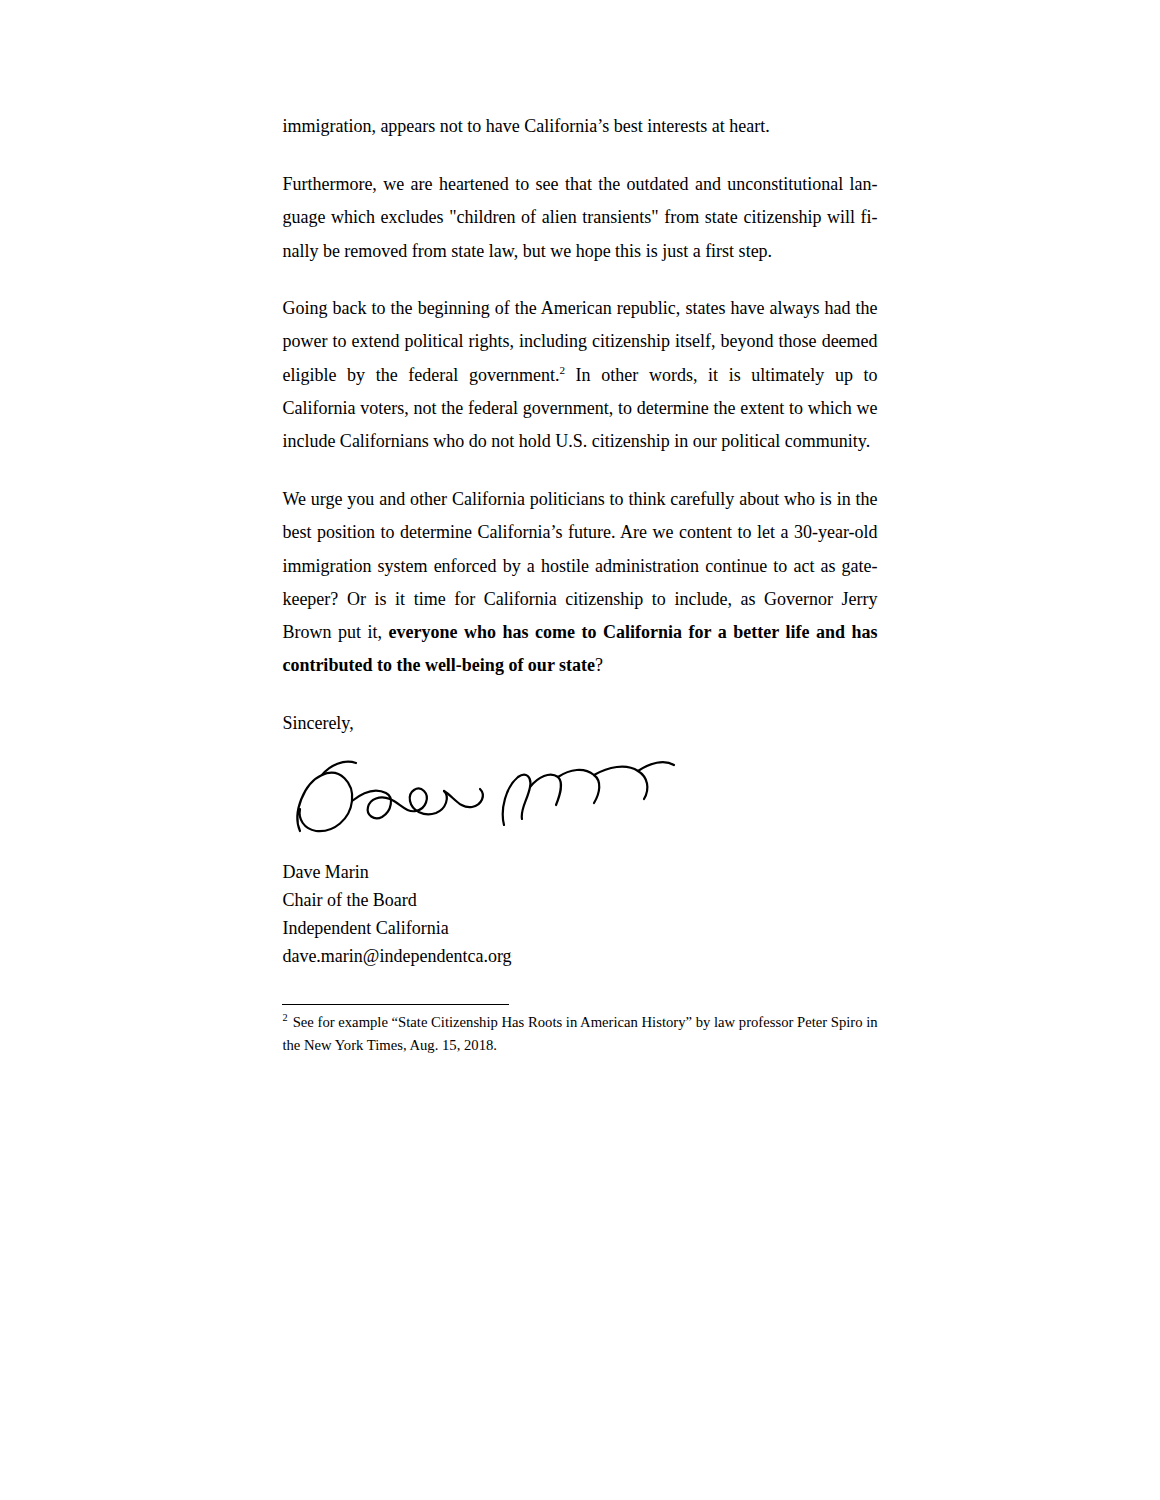immigration, appears not to have California’s best interests at heart.
Furthermore, we are heartened to see that the outdated and unconstitutional language which excludes "children of alien transients" from state citizenship will finally be removed from state law, but we hope this is just a first step.
Going back to the beginning of the American republic, states have always had the power to extend political rights, including citizenship itself, beyond those deemed eligible by the federal government.2 In other words, it is ultimately up to California voters, not the federal government, to determine the extent to which we include Californians who do not hold U.S. citizenship in our political community.
We urge you and other California politicians to think carefully about who is in the best position to determine California’s future. Are we content to let a 30-year-old immigration system enforced by a hostile administration continue to act as gatekeeper? Or is it time for California citizenship to include, as Governor Jerry Brown put it, everyone who has come to California for a better life and has contributed to the well-being of our state?
Sincerely,
Dave Marin
Chair of the Board
Independent California
dave.marin@independentca.org
2 See for example “State Citizenship Has Roots in American History” by law professor Peter Spiro in the New York Times, Aug. 15, 2018.